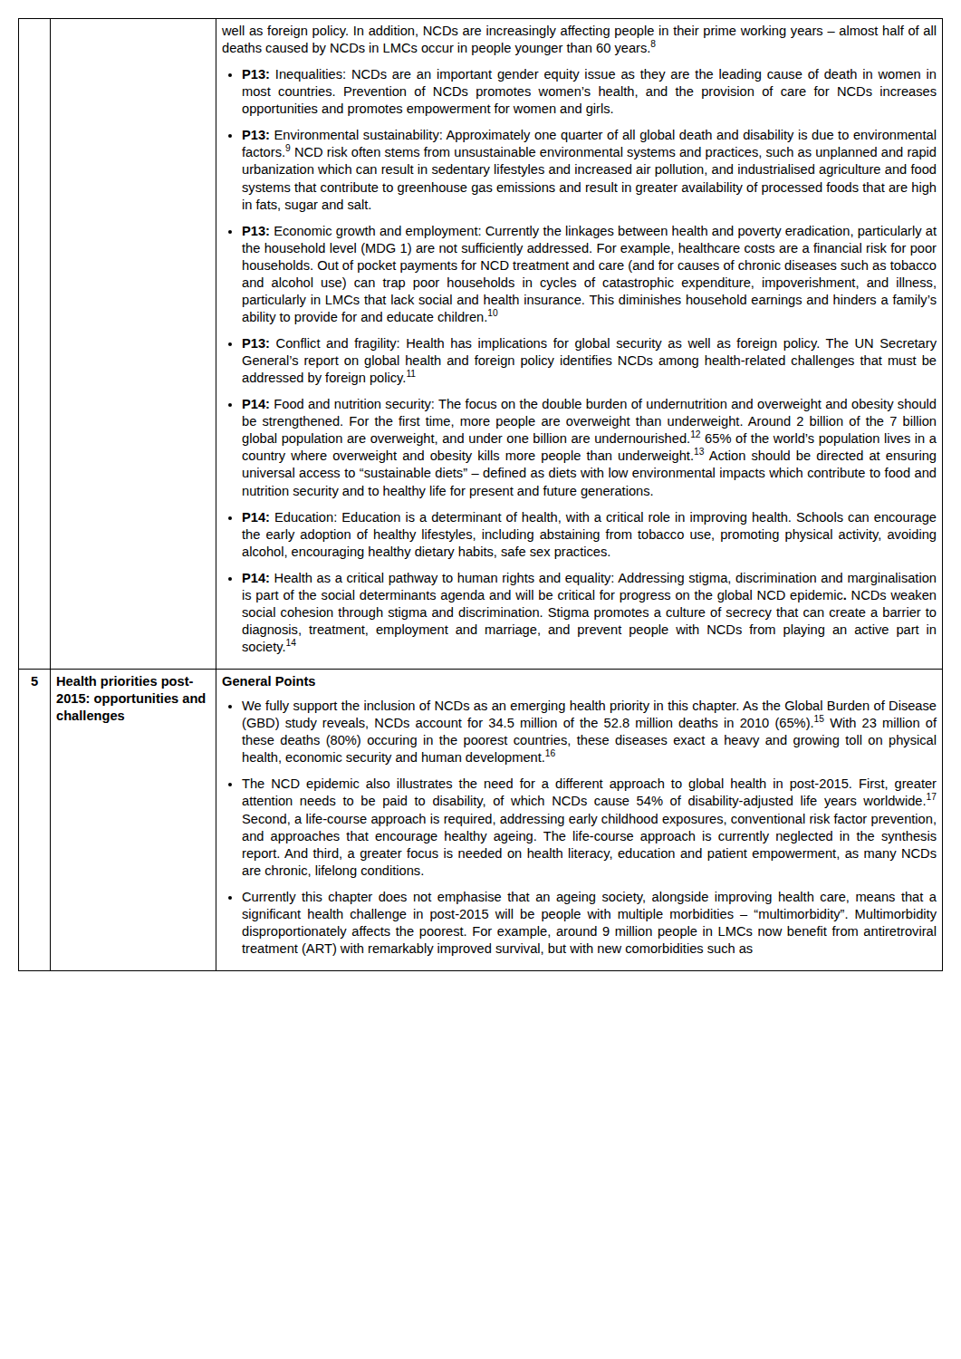| | | well as foreign policy. In addition, NCDs are increasingly affecting people in their prime working years – almost half of all deaths caused by NCDs in LMCs occur in people younger than 60 years. 8 P13: Inequalities: NCDs are an important gender equity issue as they are the leading cause of death in women in most countries. Prevention of NCDs promotes women’s health, and the provision of care for NCDs increases opportunities and promotes empowerment for women and girls. P13: Environmental sustainability: Approximately one quarter of all global death and disability is due to environmental factors. 9 NCD risk often stems from unsustainable environmental systems and practices, such as unplanned and rapid urbanization which can result in sedentary lifestyles and increased air pollution, and industrialised agriculture and food systems that contribute to greenhouse gas emissions and result in greater availability of processed foods that are high in fats, sugar and salt. P13: Economic growth and employment: Currently the linkages between health and poverty eradication, particularly at the household level (MDG 1) are not sufficiently addressed. For example, healthcare costs are a financial risk for poor households. Out of pocket payments for NCD treatment and care (and for causes of chronic diseases such as tobacco and alcohol use) can trap poor households in cycles of catastrophic expenditure, impoverishment, and illness, particularly in LMCs that lack social and health insurance. This diminishes household earnings and hinders a family’s ability to provide for and educate children. 10 P13: Conflict and fragility: Health has implications for global security as well as foreign policy. The UN Secretary General’s report on global health and foreign policy identifies NCDs among health-related challenges that must be addressed by foreign policy. 11 P14: Food and nutrition security: The focus on the double burden of undernutrition and overweight and obesity should be strengthened. For the first time, more people are overweight than underweight. Around 2 billion of the 7 billion global population are overweight, and under one billion are undernourished. 12 65% of the world’s population lives in a country where overweight and obesity kills more people than underweight. 13 Action should be directed at ensuring universal access to “sustainable diets” – defined as diets with low environmental impacts which contribute to food and nutrition security and to healthy life for present and future generations. P14: Education: Education is a determinant of health, with a critical role in improving health. Schools can encourage the early adoption of healthy lifestyles, including abstaining from tobacco use, promoting physical activity, avoiding alcohol, encouraging healthy dietary habits, safe sex practices. P14: Health as a critical pathway to human rights and equality: Addressing stigma, discrimination and marginalisation is part of the social determinants agenda and will be critical for progress on the global NCD epidemic . NCDs weaken social cohesion through stigma and discrimination. Stigma promotes a culture of secrecy that can create a barrier to diagnosis, treatment, employment and marriage, and prevent people with NCDs from playing an active part in society. 14 |
| 5 | Health priorities post-2015: opportunities and challenges | General Points We fully support the inclusion of NCDs as an emerging health priority in this chapter. As the Global Burden of Disease (GBD) study reveals, NCDs account for 34.5 million of the 52.8 million deaths in 2010 (65%). 15 With 23 million of these deaths (80%) occuring in the poorest countries, these diseases exact a heavy and growing toll on physical health, economic security and human development. 16 The NCD epidemic also illustrates the need for a different approach to global health in post-2015. First, greater attention needs to be paid to disability, of which NCDs cause 54% of disability-adjusted life years worldwide. 17 Second, a life-course approach is required, addressing early childhood exposures, conventional risk factor prevention, and approaches that encourage healthy ageing. The life-course approach is currently neglected in the synthesis report. And third, a greater focus is needed on health literacy, education and patient empowerment, as many NCDs are chronic, lifelong conditions. Currently this chapter does not emphasise that an ageing society, alongside improving health care, means that a significant health challenge in post-2015 will be people with multiple morbidities – “multimorbidity”. Multimorbidity disproportionately affects the poorest. For example, around 9 million people in LMCs now benefit from antiretroviral treatment (ART) with remarkably improved survival, but with new comorbidities such as |